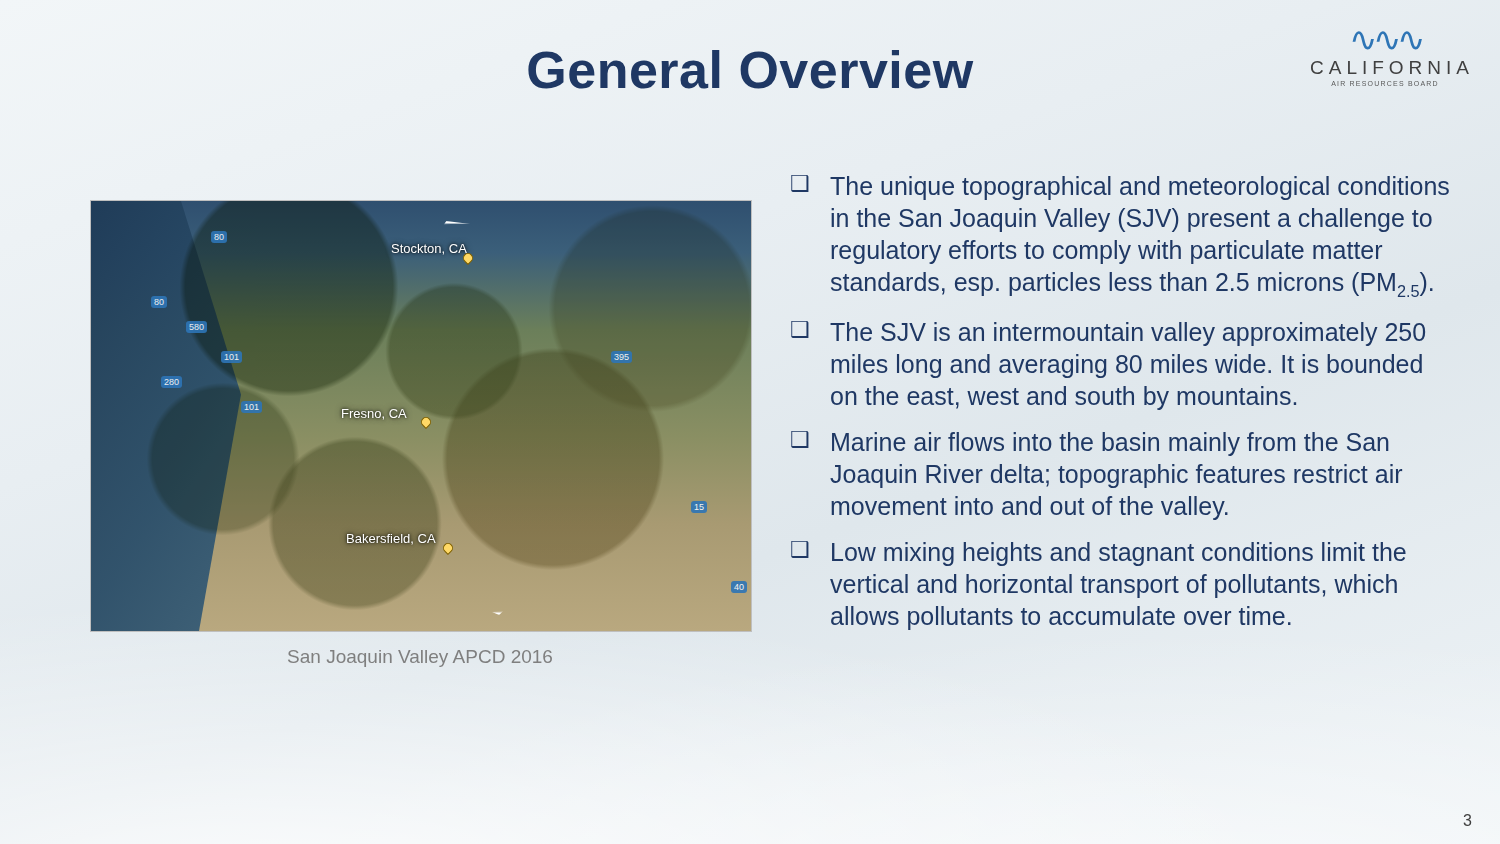General Overview
∿∿∿
CALIFORNIA
AIR RESOURCES BOARD
80 80 580 101 280 101 395 15 40 Stockton, CA Fresno, CA Bakersfield, CA
San Joaquin Valley APCD 2016
The unique topographical and meteorological conditions in the San Joaquin Valley (SJV) present a challenge to regulatory efforts to comply with particulate matter standards, esp. particles less than 2.5 microns (PM2.5).
The SJV is an intermountain valley approximately 250 miles long and averaging 80 miles wide. It is bounded on the east, west and south by mountains.
Marine air flows into the basin mainly from the San Joaquin River delta; topographic features restrict air movement into and out of the valley.
Low mixing heights and stagnant conditions limit the vertical and horizontal transport of pollutants, which allows pollutants to accumulate over time.
3